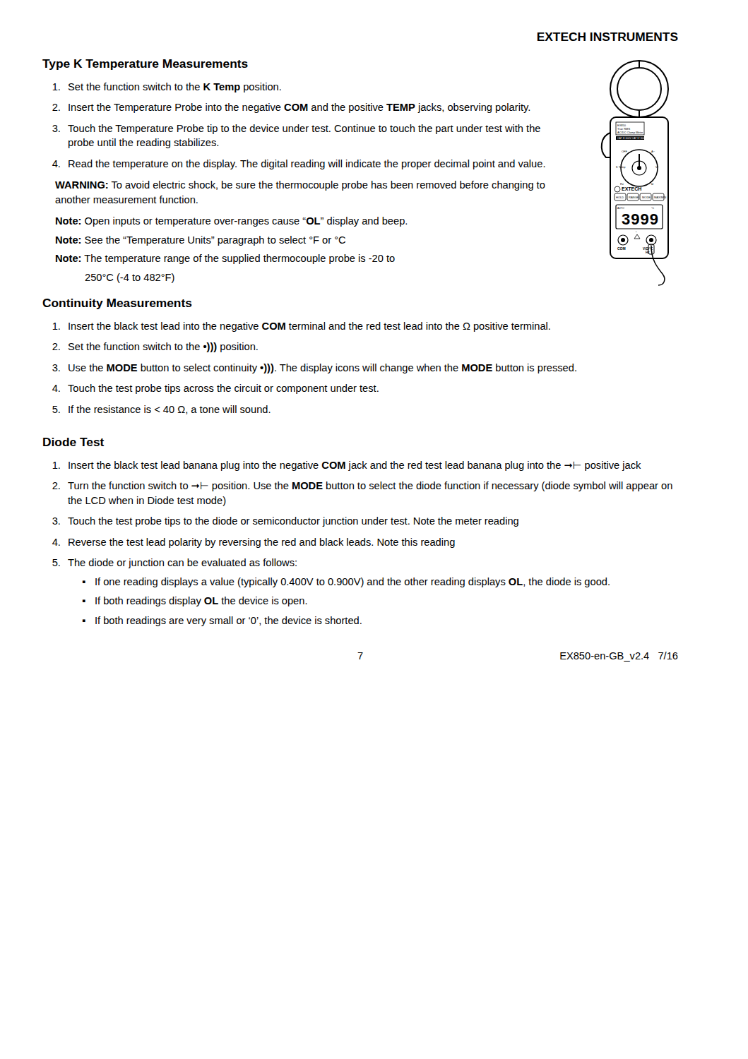EXTECH INSTRUMENTS
EX850 True RMS AC/DC Clamp Meter CAT III 600V CAT IV 300V OFF A~ V~ Ω Hz K Temp HOLD RANGE MODE MAX/MIN EXTECH 3999 AUTO °C COM V/Ω/°C Hz !
Type K Temperature Measurements
Set the function switch to the K Temp position.
Insert the Temperature Probe into the negative COM and the positive TEMP jacks, observing polarity.
Touch the Temperature Probe tip to the device under test. Continue to touch the part under test with the probe until the reading stabilizes.
Read the temperature on the display. The digital reading will indicate the proper decimal point and value.
WARNING: To avoid electric shock, be sure the thermocouple probe has been removed before changing to another measurement function.
Note: Open inputs or temperature over-ranges cause “OL” display and beep.
Note: See the “Temperature Units” paragraph to select °F or °C
Note: The temperature range of the supplied thermocouple probe is -20 to
250°C (-4 to 482°F)
Continuity Measurements
Insert the black test lead into the negative COM terminal and the red test lead into the Ω positive terminal.
Set the function switch to the •))) position.
Use the MODE button to select continuity •))). The display icons will change when the MODE button is pressed.
Touch the test probe tips across the circuit or component under test.
If the resistance is < 40 Ω, a tone will sound.
Diode Test
Insert the black test lead banana plug into the negative COM jack and the red test lead banana plug into the ➞⊢ positive jack
Turn the function switch to ➞⊢ position. Use the MODE button to select the diode function if necessary (diode symbol will appear on the LCD when in Diode test mode)
Touch the test probe tips to the diode or semiconductor junction under test. Note the meter reading
Reverse the test lead polarity by reversing the red and black leads. Note this reading
The diode or junction can be evaluated as follows:
If one reading displays a value (typically 0.400V to 0.900V) and the other reading displays OL, the diode is good.
If both readings display OL the device is open.
If both readings are very small or ‘0’, the device is shorted.
7 EX850-en-GB_v2.4 7/16